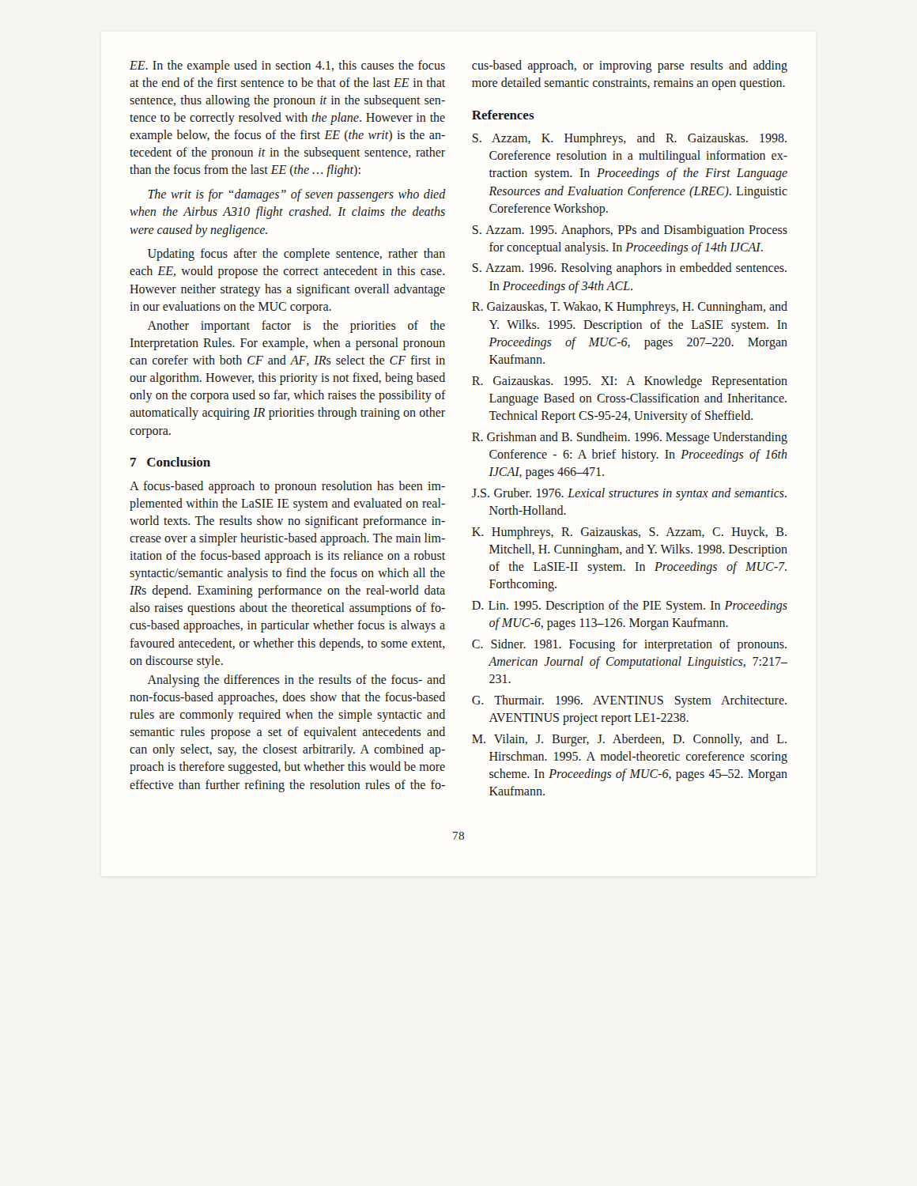EE. In the example used in section 4.1, this causes the focus at the end of the first sentence to be that of the last EE in that sentence, thus allowing the pronoun it in the subsequent sentence to be correctly resolved with the plane. However in the example below, the focus of the first EE (the writ) is the antecedent of the pronoun it in the subsequent sentence, rather than the focus from the last EE (the … flight):
The writ is for “damages” of seven passengers who died when the Airbus A310 flight crashed. It claims the deaths were caused by negligence.
Updating focus after the complete sentence, rather than each EE, would propose the correct antecedent in this case. However neither strategy has a significant overall advantage in our evaluations on the MUC corpora.
Another important factor is the priorities of the Interpretation Rules. For example, when a personal pronoun can corefer with both CF and AF, IRs select the CF first in our algorithm. However, this priority is not fixed, being based only on the corpora used so far, which raises the possibility of automatically acquiring IR priorities through training on other corpora.
7 Conclusion
A focus-based approach to pronoun resolution has been implemented within the LaSIE IE system and evaluated on real-world texts. The results show no significant preformance increase over a simpler heuristic-based approach. The main limitation of the focus-based approach is its reliance on a robust syntactic/semantic analysis to find the focus on which all the IRs depend. Examining performance on the real-world data also raises questions about the theoretical assumptions of focus-based approaches, in particular whether focus is always a favoured antecedent, or whether this depends, to some extent, on discourse style.
Analysing the differences in the results of the focus- and non-focus-based approaches, does show that the focus-based rules are commonly required when the simple syntactic and semantic rules propose a set of equivalent antecedents and can only select, say, the closest arbitrarily. A combined approach is therefore suggested, but whether this would be more effective than further refining the resolution rules of the focus-based approach, or improving parse results and adding more detailed semantic constraints, remains an open question.
References
S. Azzam, K. Humphreys, and R. Gaizauskas. 1998. Coreference resolution in a multilingual information extraction system. In Proceedings of the First Language Resources and Evaluation Conference (LREC). Linguistic Coreference Workshop.
S. Azzam. 1995. Anaphors, PPs and Disambiguation Process for conceptual analysis. In Proceedings of 14th IJCAI.
S. Azzam. 1996. Resolving anaphors in embedded sentences. In Proceedings of 34th ACL.
R. Gaizauskas, T. Wakao, K Humphreys, H. Cunningham, and Y. Wilks. 1995. Description of the LaSIE system. In Proceedings of MUC-6, pages 207–220. Morgan Kaufmann.
R. Gaizauskas. 1995. XI: A Knowledge Representation Language Based on Cross-Classification and Inheritance. Technical Report CS-95-24, University of Sheffield.
R. Grishman and B. Sundheim. 1996. Message Understanding Conference - 6: A brief history. In Proceedings of 16th IJCAI, pages 466–471.
J.S. Gruber. 1976. Lexical structures in syntax and semantics. North-Holland.
K. Humphreys, R. Gaizauskas, S. Azzam, C. Huyck, B. Mitchell, H. Cunningham, and Y. Wilks. 1998. Description of the LaSIE-II system. In Proceedings of MUC-7. Forthcoming.
D. Lin. 1995. Description of the PIE System. In Proceedings of MUC-6, pages 113–126. Morgan Kaufmann.
C. Sidner. 1981. Focusing for interpretation of pronouns. American Journal of Computational Linguistics, 7:217–231.
G. Thurmair. 1996. AVENTINUS System Architecture. AVENTINUS project report LE1-2238.
M. Vilain, J. Burger, J. Aberdeen, D. Connolly, and L. Hirschman. 1995. A model-theoretic coreference scoring scheme. In Proceedings of MUC-6, pages 45–52. Morgan Kaufmann.
78